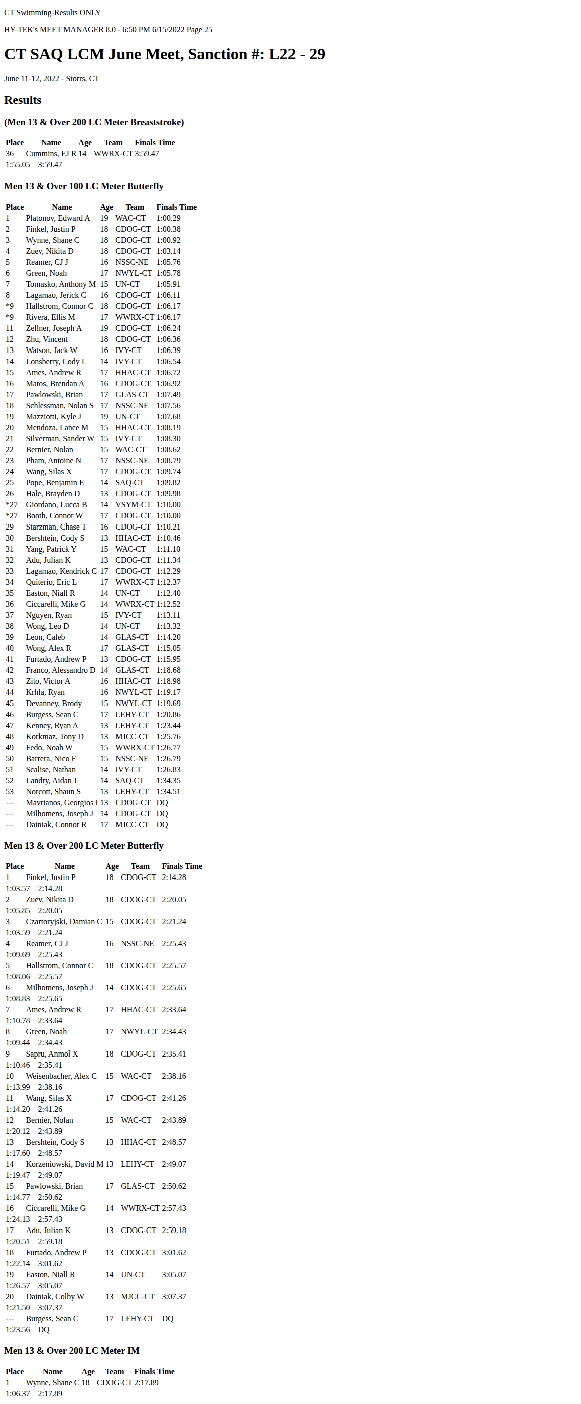CT Swimming-Results ONLY
HY-TEK's MEET MANAGER 8.0 - 6:50 PM 6/15/2022 Page 25
CT SAQ LCM June Meet, Sanction #: L22 - 29
June 11-12, 2022 - Storrs, CT
Results
(Men 13 & Over 200 LC Meter Breaststroke)
| Place | Name | Age | Team | Finals Time |
| --- | --- | --- | --- | --- |
| 36 | Cummins, EJ R | 14 | WWRX-CT | 3:59.47 |
| 1:55.05 3:59.47 |
Men 13 & Over 100 LC Meter Butterfly
| Place | Name | Age | Team | Finals Time |
| --- | --- | --- | --- | --- |
| 1 | Platonov, Edward A | 19 | WAC-CT | 1:00.29 |
| 2 | Finkel, Justin P | 18 | CDOG-CT | 1:00.38 |
| 3 | Wynne, Shane C | 18 | CDOG-CT | 1:00.92 |
| 4 | Zuev, Nikita D | 18 | CDOG-CT | 1:03.14 |
| 5 | Reamer, CJ J | 16 | NSSC-NE | 1:05.76 |
| 6 | Green, Noah | 17 | NWYL-CT | 1:05.78 |
| 7 | Tomasko, Anthony M | 15 | UN-CT | 1:05.91 |
| 8 | Lagamao, Jerick C | 16 | CDOG-CT | 1:06.11 |
| *9 | Hallstrom, Connor C | 18 | CDOG-CT | 1:06.17 |
| *9 | Rivera, Ellis M | 17 | WWRX-CT | 1:06.17 |
| 11 | Zellner, Joseph A | 19 | CDOG-CT | 1:06.24 |
| 12 | Zhu, Vincent | 18 | CDOG-CT | 1:06.36 |
| 13 | Watson, Jack W | 16 | IVY-CT | 1:06.39 |
| 14 | Lonsberry, Cody L | 14 | IVY-CT | 1:06.54 |
| 15 | Ames, Andrew R | 17 | HHAC-CT | 1:06.72 |
| 16 | Matos, Brendan A | 16 | CDOG-CT | 1:06.92 |
| 17 | Pawlowski, Brian | 17 | GLAS-CT | 1:07.49 |
| 18 | Schlessman, Nolan S | 17 | NSSC-NE | 1:07.56 |
| 19 | Mazziotti, Kyle J | 19 | UN-CT | 1:07.68 |
| 20 | Mendoza, Lance M | 15 | HHAC-CT | 1:08.19 |
| 21 | Silverman, Sander W | 15 | IVY-CT | 1:08.30 |
| 22 | Bernier, Nolan | 15 | WAC-CT | 1:08.62 |
| 23 | Pham, Antoine N | 17 | NSSC-NE | 1:08.79 |
| 24 | Wang, Silas X | 17 | CDOG-CT | 1:09.74 |
| 25 | Pope, Benjamin E | 14 | SAQ-CT | 1:09.82 |
| 26 | Hale, Brayden D | 13 | CDOG-CT | 1:09.98 |
| *27 | Giordano, Lucca B | 14 | VSYM-CT | 1:10.00 |
| *27 | Booth, Connor W | 17 | CDOG-CT | 1:10.00 |
| 29 | Starzman, Chase T | 16 | CDOG-CT | 1:10.21 |
| 30 | Bershtein, Cody S | 13 | HHAC-CT | 1:10.46 |
| 31 | Yang, Patrick Y | 15 | WAC-CT | 1:11.10 |
| 32 | Adu, Julian K | 13 | CDOG-CT | 1:11.34 |
| 33 | Lagamao, Kendrick C | 17 | CDOG-CT | 1:12.29 |
| 34 | Quiterio, Eric L | 17 | WWRX-CT | 1:12.37 |
| 35 | Easton, Niall R | 14 | UN-CT | 1:12.40 |
| 36 | Ciccarelli, Mike G | 14 | WWRX-CT | 1:12.52 |
| 37 | Nguyen, Ryan | 15 | IVY-CT | 1:13.11 |
| 38 | Wong, Leo D | 14 | UN-CT | 1:13.32 |
| 39 | Leon, Caleb | 14 | GLAS-CT | 1:14.20 |
| 40 | Wong, Alex R | 17 | GLAS-CT | 1:15.05 |
| 41 | Furtado, Andrew P | 13 | CDOG-CT | 1:15.95 |
| 42 | Franco, Alessandro D | 14 | GLAS-CT | 1:18.68 |
| 43 | Zito, Victor A | 16 | HHAC-CT | 1:18.98 |
| 44 | Krhla, Ryan | 16 | NWYL-CT | 1:19.17 |
| 45 | Devanney, Brody | 15 | NWYL-CT | 1:19.69 |
| 46 | Burgess, Sean C | 17 | LEHY-CT | 1:20.86 |
| 47 | Kenney, Ryan A | 13 | LEHY-CT | 1:23.44 |
| 48 | Korkmaz, Tony D | 13 | MJCC-CT | 1:25.76 |
| 49 | Fedo, Noah W | 15 | WWRX-CT | 1:26.77 |
| 50 | Barrera, Nico F | 15 | NSSC-NE | 1:26.79 |
| 51 | Scalise, Nathan | 14 | IVY-CT | 1:26.83 |
| 52 | Landry, Aidan J | 14 | SAQ-CT | 1:34.35 |
| 53 | Norcott, Shaun S | 13 | LEHY-CT | 1:34.51 |
| --- | Mavrianos, Georgios I | 13 | CDOG-CT | DQ |
| --- | Milhomens, Joseph J | 14 | CDOG-CT | DQ |
| --- | Dainiak, Connor R | 17 | MJCC-CT | DQ |
Men 13 & Over 200 LC Meter Butterfly
| Place | Name | Age | Team | Finals Time |
| --- | --- | --- | --- | --- |
| 1 | Finkel, Justin P | 18 | CDOG-CT | 2:14.28 |
| 1:03.57 2:14.28 |
| 2 | Zuev, Nikita D | 18 | CDOG-CT | 2:20.05 |
| 1:05.85 2:20.05 |
| 3 | Czartoryjski, Damian C | 15 | CDOG-CT | 2:21.24 |
| 1:03.59 2:21.24 |
| 4 | Reamer, CJ J | 16 | NSSC-NE | 2:25.43 |
| 1:09.69 2:25.43 |
| 5 | Hallstrom, Connor C | 18 | CDOG-CT | 2:25.57 |
| 1:08.06 2:25.57 |
| 6 | Milhomens, Joseph J | 14 | CDOG-CT | 2:25.65 |
| 1:08.83 2:25.65 |
| 7 | Ames, Andrew R | 17 | HHAC-CT | 2:33.64 |
| 1:10.78 2:33.64 |
| 8 | Green, Noah | 17 | NWYL-CT | 2:34.43 |
| 1:09.44 2:34.43 |
| 9 | Sapru, Anmol X | 18 | CDOG-CT | 2:35.41 |
| 1:10.46 2:35.41 |
| 10 | Weisenbacher, Alex C | 15 | WAC-CT | 2:38.16 |
| 1:13.99 2:38.16 |
| 11 | Wang, Silas X | 17 | CDOG-CT | 2:41.26 |
| 1:14.20 2:41.26 |
| 12 | Bernier, Nolan | 15 | WAC-CT | 2:43.89 |
| 1:20.12 2:43.89 |
| 13 | Bershtein, Cody S | 13 | HHAC-CT | 2:48.57 |
| 1:17.60 2:48.57 |
| 14 | Korzeniowski, David M | 13 | LEHY-CT | 2:49.07 |
| 1:19.47 2:49.07 |
| 15 | Pawlowski, Brian | 17 | GLAS-CT | 2:50.62 |
| 1:14.77 2:50.62 |
| 16 | Ciccarelli, Mike G | 14 | WWRX-CT | 2:57.43 |
| 1:24.13 2:57.43 |
| 17 | Adu, Julian K | 13 | CDOG-CT | 2:59.18 |
| 1:20.51 2:59.18 |
| 18 | Furtado, Andrew P | 13 | CDOG-CT | 3:01.62 |
| 1:22.14 3:01.62 |
| 19 | Easton, Niall R | 14 | UN-CT | 3:05.07 |
| 1:26.57 3:05.07 |
| 20 | Dainiak, Colby W | 13 | MJCC-CT | 3:07.37 |
| 1:21.50 3:07.37 |
| --- | Burgess, Sean C | 17 | LEHY-CT | DQ |
| 1:23.56 DQ |
Men 13 & Over 200 LC Meter IM
| Place | Name | Age | Team | Finals Time |
| --- | --- | --- | --- | --- |
| 1 | Wynne, Shane C | 18 | CDOG-CT | 2:17.89 |
| 1:06.37 2:17.89 |